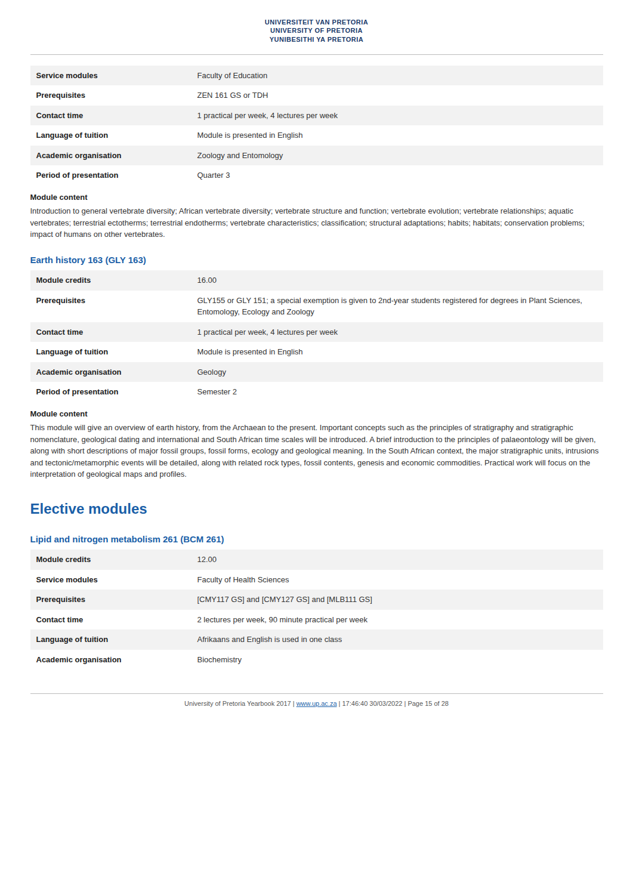UNIVERSITEIT VAN PRETORIA
UNIVERSITY OF PRETORIA
YUNIBESITHI YA PRETORIA
| Service modules | Faculty of Education |
| Prerequisites | ZEN 161 GS or TDH |
| Contact time | 1 practical per week, 4 lectures per week |
| Language of tuition | Module is presented in English |
| Academic organisation | Zoology and Entomology |
| Period of presentation | Quarter 3 |
Module content
Introduction to general vertebrate diversity; African vertebrate diversity; vertebrate structure and function; vertebrate evolution; vertebrate relationships; aquatic vertebrates; terrestrial ectotherms; terrestrial endotherms; vertebrate characteristics; classification; structural adaptations; habits; habitats; conservation problems; impact of humans on other vertebrates.
Earth history 163 (GLY 163)
| Module credits | 16.00 |
| Prerequisites | GLY155 or GLY 151; a special exemption is given to 2nd-year students registered for degrees in Plant Sciences, Entomology, Ecology and Zoology |
| Contact time | 1 practical per week, 4 lectures per week |
| Language of tuition | Module is presented in English |
| Academic organisation | Geology |
| Period of presentation | Semester 2 |
Module content
This module will give an overview of earth history, from the Archaean to the present. Important concepts such as the principles of stratigraphy and stratigraphic nomenclature, geological dating and international and South African time scales will be introduced. A brief introduction to the principles of palaeontology will be given, along with short descriptions of major fossil groups, fossil forms, ecology and geological meaning. In the South African context, the major stratigraphic units, intrusions and tectonic/metamorphic events will be detailed, along with related rock types, fossil contents, genesis and economic commodities. Practical work will focus on the interpretation of geological maps and profiles.
Elective modules
Lipid and nitrogen metabolism 261 (BCM 261)
| Module credits | 12.00 |
| Service modules | Faculty of Health Sciences |
| Prerequisites | [CMY117 GS] and [CMY127 GS] and [MLB111 GS] |
| Contact time | 2 lectures per week, 90 minute practical per week |
| Language of tuition | Afrikaans and English is used in one class |
| Academic organisation | Biochemistry |
University of Pretoria Yearbook 2017 | www.up.ac.za | 17:46:40 30/03/2022 | Page 15 of 28